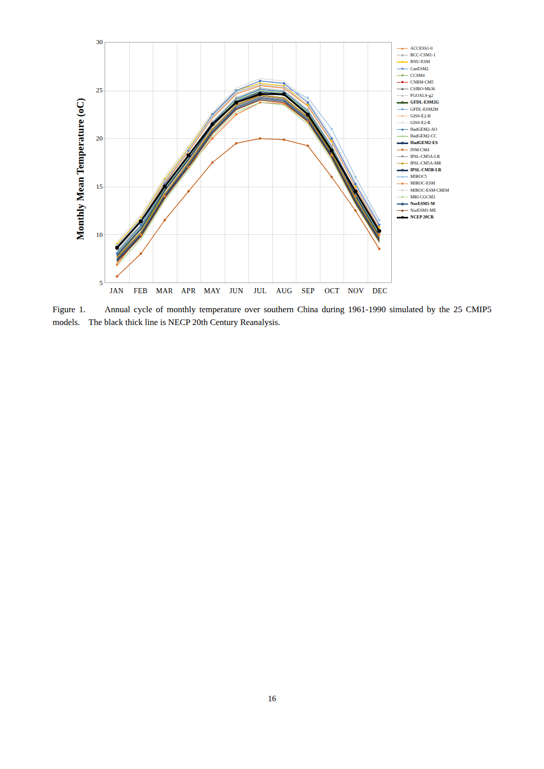Monthly Mean Temperature (oC)
30 25 20 15 10 5
JAN FEB MAR APR MAY JUN JUL AUG SEP OCT NOV DEC
ACCESS1-0
BCC-CSM1-1
BNU-ESM
CanESM2
CCSM4
CNRM-CM5
CSIRO-Mk36
FGOALS-g2
GFDL-ESM2G
GFDL-ESM2M
GISS-E2-H
GISS-E2-R
HadGEM2-AO
HadGEM2-CC
HadGEM2-ES
INM-CM4
IPSL-CM5A-LR
IPSL-CM5A-MR
IPSL-CM5B-LR
MIROC5
MIROC-ESM
MIROC-ESM-CHEM
MRI-CGCM3
NorESM1-M
NorESM1-ME
NCEP 20CR
Figure 1. Annual cycle of monthly temperature over southern China during 1961-1990 simulated by the 25 CMIP5 models. The black thick line is NECP 20th Century Reanalysis.
16